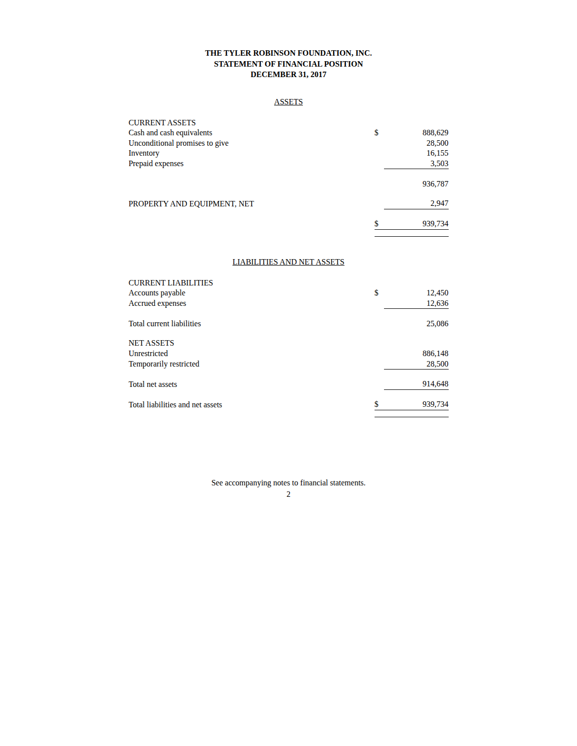THE TYLER ROBINSON FOUNDATION, INC.
STATEMENT OF FINANCIAL POSITION
DECEMBER 31, 2017
ASSETS
| CURRENT ASSETS | | |
| Cash and cash equivalents | $ | 888,629 |
| Unconditional promises to give | | 28,500 |
| Inventory | | 16,155 |
| Prepaid expenses | | 3,503 |
| | | 936,787 |
| PROPERTY AND EQUIPMENT, NET | | 2,947 |
| | $ | 939,734 |
LIABILITIES AND NET ASSETS
| CURRENT LIABILITIES | | |
| Accounts payable | $ | 12,450 |
| Accrued expenses | | 12,636 |
| Total current liabilities | | 25,086 |
| NET ASSETS | | |
| Unrestricted | | 886,148 |
| Temporarily restricted | | 28,500 |
| Total net assets | | 914,648 |
| Total liabilities and net assets | $ | 939,734 |
See accompanying notes to financial statements.
2